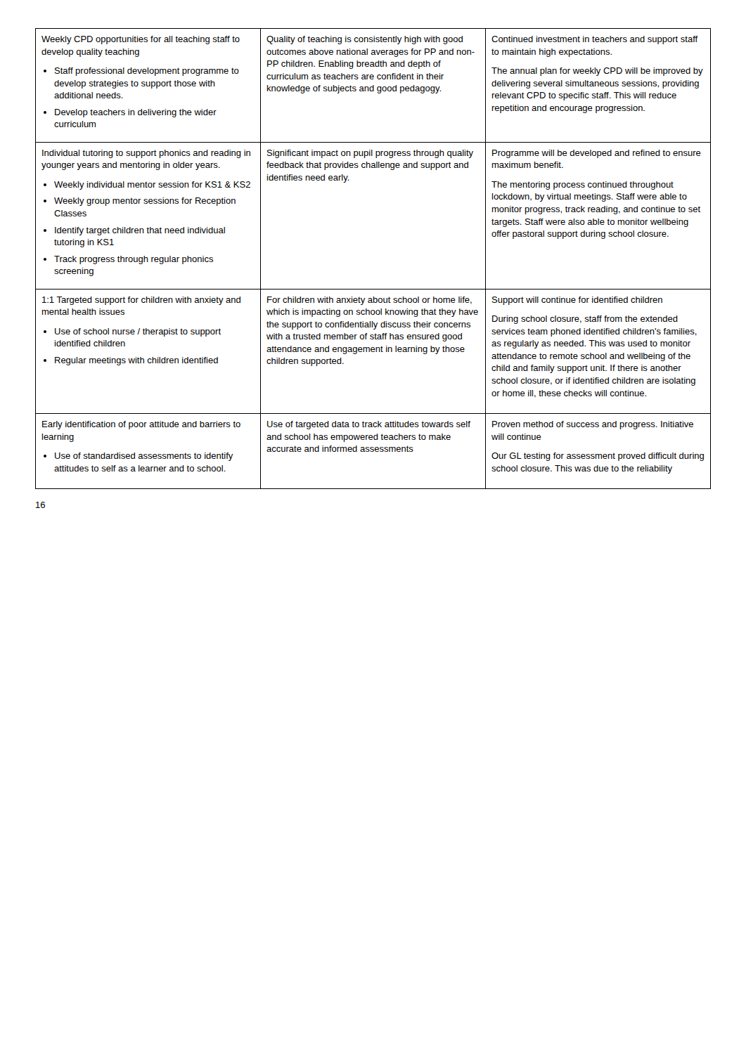| Weekly CPD opportunities for all teaching staff to develop quality teaching Staff professional development programme to develop strategies to support those with additional needs. Develop teachers in delivering the wider curriculum | Quality of teaching is consistently high with good outcomes above national averages for PP and non-PP children. Enabling breadth and depth of curriculum as teachers are confident in their knowledge of subjects and good pedagogy. | Continued investment in teachers and support staff to maintain high expectations. The annual plan for weekly CPD will be improved by delivering several simultaneous sessions, providing relevant CPD to specific staff. This will reduce repetition and encourage progression. |
| Individual tutoring to support phonics and reading in younger years and mentoring in older years. Weekly individual mentor session for KS1 & KS2 Weekly group mentor sessions for Reception Classes Identify target children that need individual tutoring in KS1 Track progress through regular phonics screening | Significant impact on pupil progress through quality feedback that provides challenge and support and identifies need early. | Programme will be developed and refined to ensure maximum benefit. The mentoring process continued throughout lockdown, by virtual meetings. Staff were able to monitor progress, track reading, and continue to set targets. Staff were also able to monitor wellbeing offer pastoral support during school closure. |
| 1:1 Targeted support for children with anxiety and mental health issues Use of school nurse / therapist to support identified children Regular meetings with children identified | For children with anxiety about school or home life, which is impacting on school knowing that they have the support to confidentially discuss their concerns with a trusted member of staff has ensured good attendance and engagement in learning by those children supported. | Support will continue for identified children During school closure, staff from the extended services team phoned identified children's families, as regularly as needed. This was used to monitor attendance to remote school and wellbeing of the child and family support unit. If there is another school closure, or if identified children are isolating or home ill, these checks will continue. |
| Early identification of poor attitude and barriers to learning Use of standardised assessments to identify attitudes to self as a learner and to school. | Use of targeted data to track attitudes towards self and school has empowered teachers to make accurate and informed assessments | Proven method of success and progress. Initiative will continue Our GL testing for assessment proved difficult during school closure. This was due to the reliability |
16